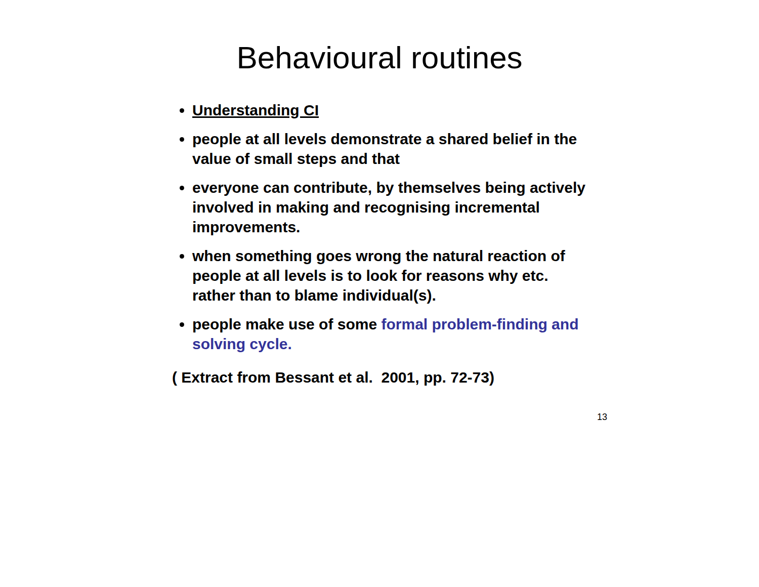Behavioural routines
Understanding CI
people at all levels demonstrate a shared belief in the value of small steps and that
everyone can contribute, by themselves being actively involved in making and recognising incremental improvements.
when something goes wrong the natural reaction of people at all levels is to look for reasons why etc. rather than to blame individual(s).
people make use of some formal problem-finding and solving cycle.
( Extract from Bessant et al. 2001, pp. 72-73)
13